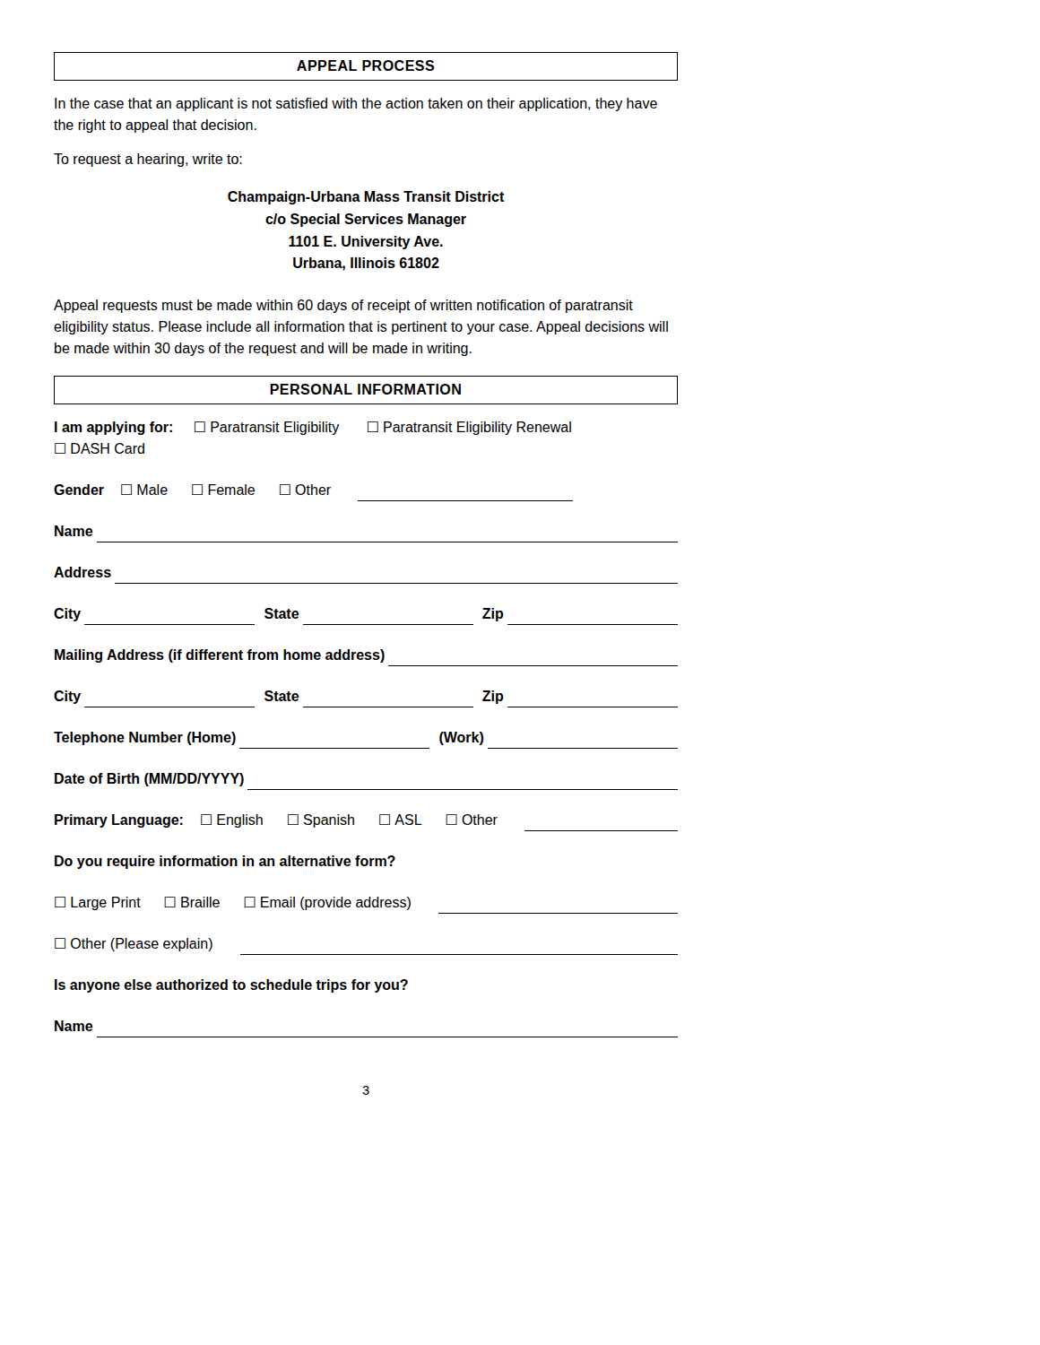APPEAL PROCESS
In the case that an applicant is not satisfied with the action taken on their application, they have the right to appeal that decision.
To request a hearing, write to:
Champaign-Urbana Mass Transit District
c/o Special Services Manager
1101 E. University Ave.
Urbana, Illinois 61802
Appeal requests must be made within 60 days of receipt of written notification of paratransit eligibility status. Please include all information that is pertinent to your case. Appeal decisions will be made within 30 days of the request and will be made in writing.
PERSONAL INFORMATION
I am applying for: ☐Paratransit Eligibility ☐Paratransit Eligibility Renewal ☐DASH Card
Gender ☐Male ☐Female ☐Other
Name
Address
City State Zip
Mailing Address (if different from home address)
City State Zip
Telephone Number (Home) (Work)
Date of Birth (MM/DD/YYYY)
Primary Language: ☐English ☐Spanish ☐ASL ☐Other
Do you require information in an alternative form?
☐Large Print ☐Braille ☐Email (provide address)
☐Other (Please explain)
Is anyone else authorized to schedule trips for you?
Name
3